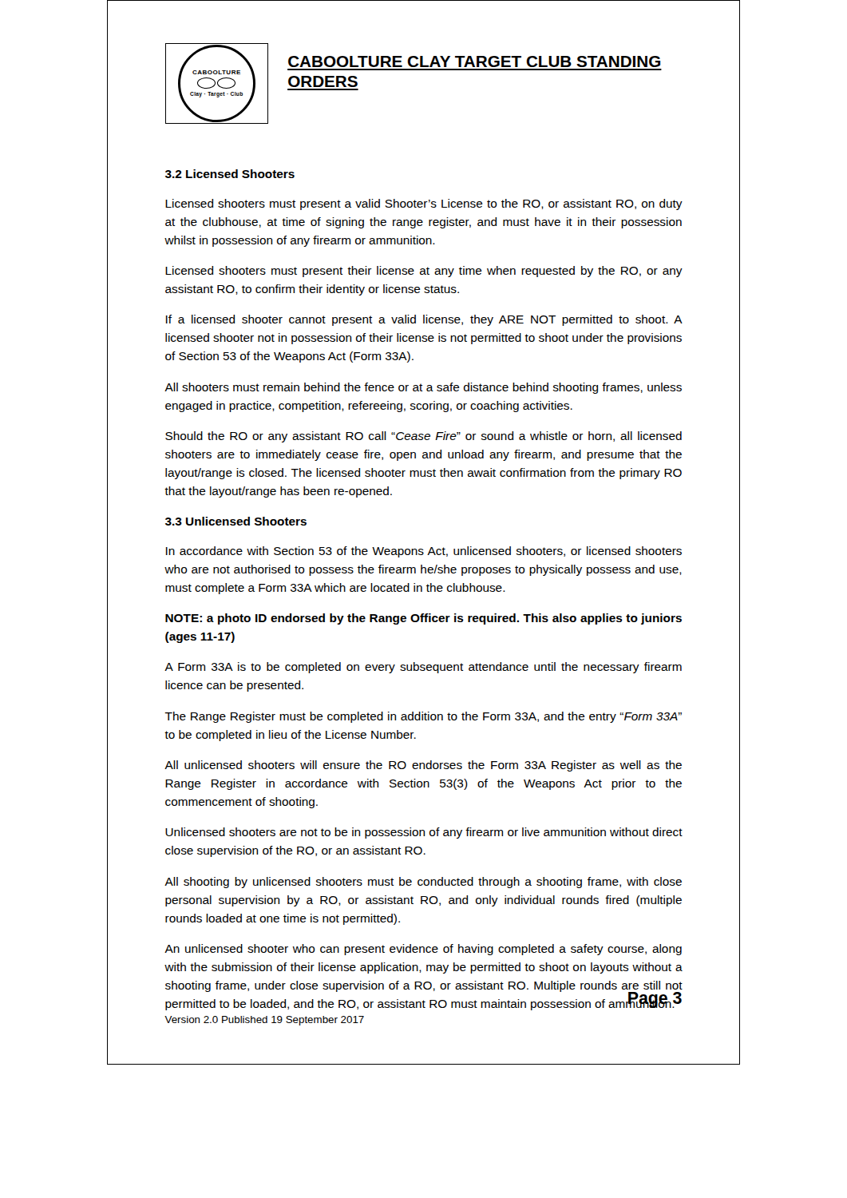CABOOLTURE
Clay · Target · Club
CABOOLTURE CLAY TARGET CLUB STANDING ORDERS
3.2 Licensed Shooters
Licensed shooters must present a valid Shooter’s License to the RO, or assistant RO, on duty at the clubhouse, at time of signing the range register, and must have it in their possession whilst in possession of any firearm or ammunition.
Licensed shooters must present their license at any time when requested by the RO, or any assistant RO, to confirm their identity or license status.
If a licensed shooter cannot present a valid license, they ARE NOT permitted to shoot. A licensed shooter not in possession of their license is not permitted to shoot under the provisions of Section 53 of the Weapons Act (Form 33A).
All shooters must remain behind the fence or at a safe distance behind shooting frames, unless engaged in practice, competition, refereeing, scoring, or coaching activities.
Should the RO or any assistant RO call “Cease Fire” or sound a whistle or horn, all licensed shooters are to immediately cease fire, open and unload any firearm, and presume that the layout/range is closed. The licensed shooter must then await confirmation from the primary RO that the layout/range has been re-opened.
3.3 Unlicensed Shooters
In accordance with Section 53 of the Weapons Act, unlicensed shooters, or licensed shooters who are not authorised to possess the firearm he/she proposes to physically possess and use, must complete a Form 33A which are located in the clubhouse.
NOTE: a photo ID endorsed by the Range Officer is required. This also applies to juniors (ages 11-17)
A Form 33A is to be completed on every subsequent attendance until the necessary firearm licence can be presented.
The Range Register must be completed in addition to the Form 33A, and the entry “Form 33A” to be completed in lieu of the License Number.
All unlicensed shooters will ensure the RO endorses the Form 33A Register as well as the Range Register in accordance with Section 53(3) of the Weapons Act prior to the commencement of shooting.
Unlicensed shooters are not to be in possession of any firearm or live ammunition without direct close supervision of the RO, or an assistant RO.
All shooting by unlicensed shooters must be conducted through a shooting frame, with close personal supervision by a RO, or assistant RO, and only individual rounds fired (multiple rounds loaded at one time is not permitted).
An unlicensed shooter who can present evidence of having completed a safety course, along with the submission of their license application, may be permitted to shoot on layouts without a shooting frame, under close supervision of a RO, or assistant RO. Multiple rounds are still not permitted to be loaded, and the RO, or assistant RO must maintain possession of ammunition.
Page 3
Version 2.0 Published 19 September 2017